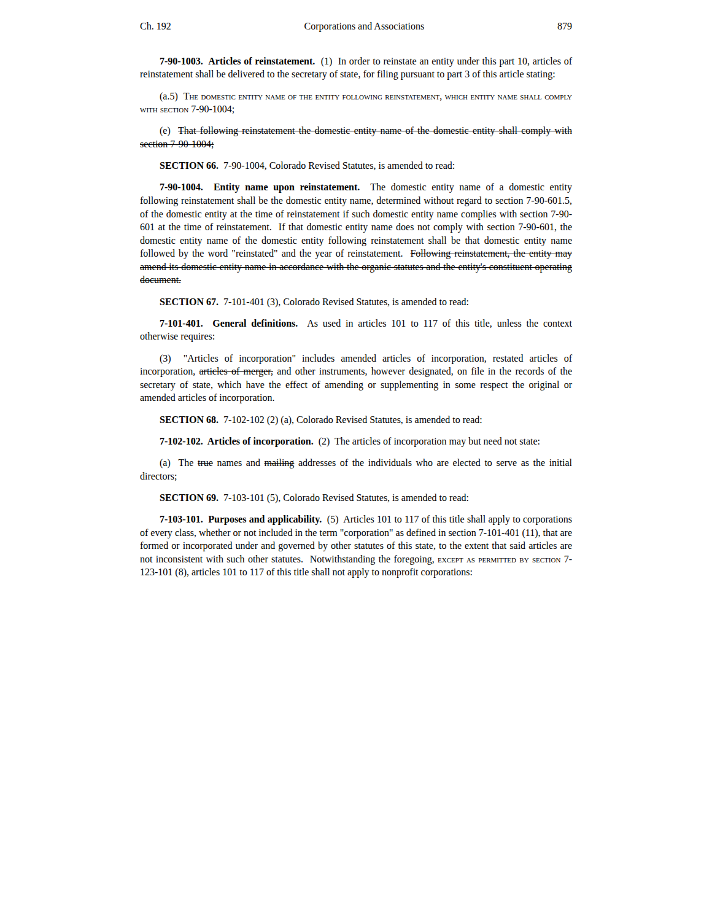Ch. 192 Corporations and Associations 879
7-90-1003. Articles of reinstatement. (1) In order to reinstate an entity under this part 10, articles of reinstatement shall be delivered to the secretary of state, for filing pursuant to part 3 of this article stating:
(a.5) The domestic entity name of the entity following reinstatement, which entity name shall comply with section 7-90-1004;
(e) That following reinstatement the domestic entity name of the domestic entity shall comply with section 7-90-1004;
SECTION 66. 7-90-1004, Colorado Revised Statutes, is amended to read:
7-90-1004. Entity name upon reinstatement. The domestic entity name of a domestic entity following reinstatement shall be the domestic entity name, determined without regard to section 7-90-601.5, of the domestic entity at the time of reinstatement if such domestic entity name complies with section 7-90-601 at the time of reinstatement. If that domestic entity name does not comply with section 7-90-601, the domestic entity name of the domestic entity following reinstatement shall be that domestic entity name followed by the word "reinstated" and the year of reinstatement. Following reinstatement, the entity may amend its domestic entity name in accordance with the organic statutes and the entity's constituent operating document.
SECTION 67. 7-101-401 (3), Colorado Revised Statutes, is amended to read:
7-101-401. General definitions. As used in articles 101 to 117 of this title, unless the context otherwise requires:
(3) "Articles of incorporation" includes amended articles of incorporation, restated articles of incorporation, articles of merger, and other instruments, however designated, on file in the records of the secretary of state, which have the effect of amending or supplementing in some respect the original or amended articles of incorporation.
SECTION 68. 7-102-102 (2) (a), Colorado Revised Statutes, is amended to read:
7-102-102. Articles of incorporation. (2) The articles of incorporation may but need not state:
(a) The true names and mailing addresses of the individuals who are elected to serve as the initial directors;
SECTION 69. 7-103-101 (5), Colorado Revised Statutes, is amended to read:
7-103-101. Purposes and applicability. (5) Articles 101 to 117 of this title shall apply to corporations of every class, whether or not included in the term "corporation" as defined in section 7-101-401 (11), that are formed or incorporated under and governed by other statutes of this state, to the extent that said articles are not inconsistent with such other statutes. Notwithstanding the foregoing, except as permitted by section 7-123-101 (8), articles 101 to 117 of this title shall not apply to nonprofit corporations: